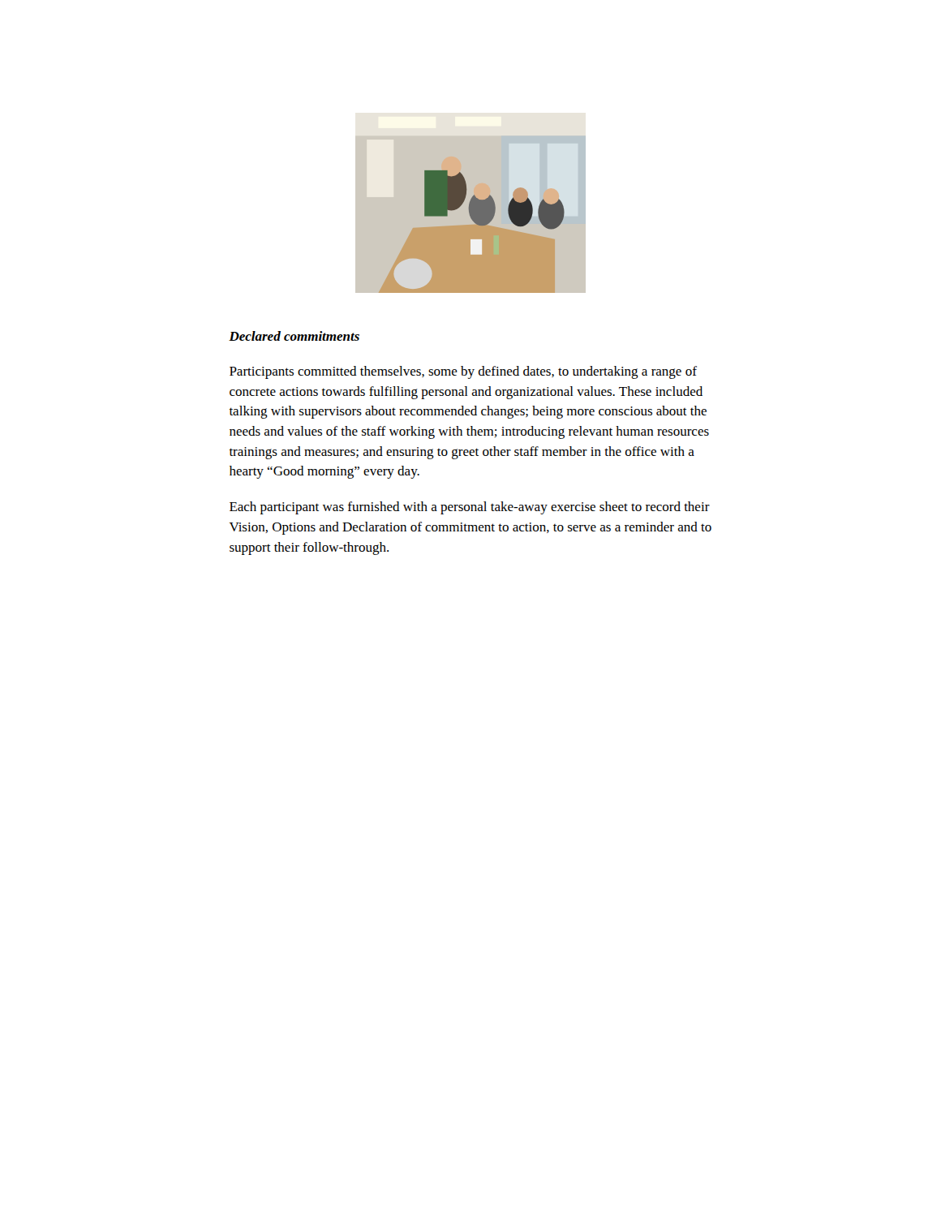Declared commitments
Participants committed themselves, some by defined dates, to undertaking a range of concrete actions towards fulfilling personal and organizational values. These included talking with supervisors about recommended changes; being more conscious about the needs and values of the staff working with them; introducing relevant human resources trainings and measures; and ensuring to greet other staff member in the office with a hearty “Good morning” every day.
Each participant was furnished with a personal take-away exercise sheet to record their Vision, Options and Declaration of commitment to action, to serve as a reminder and to support their follow-through.